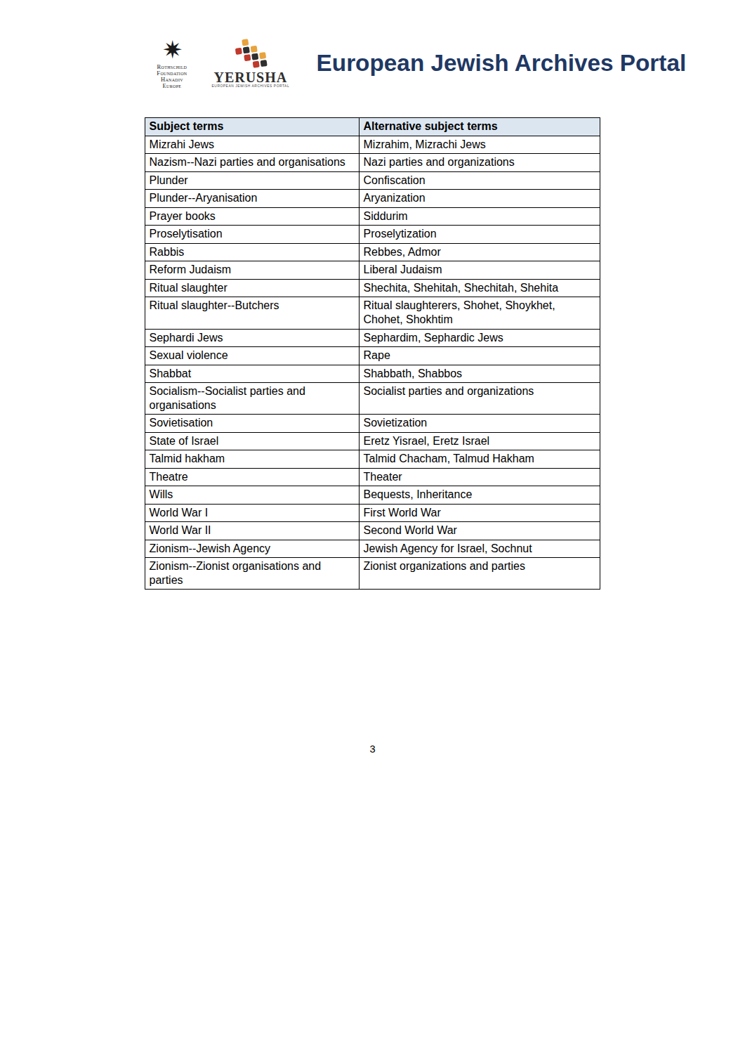✷
Rothschild Foundation Hanadiv Europe
YERUSHA
European Jewish Archives Portal
European Jewish Archives Portal
| Subject terms | Alternative subject terms |
| --- | --- |
| Mizrahi Jews | Mizrahim, Mizrachi Jews |
| Nazism--Nazi parties and organisations | Nazi parties and organizations |
| Plunder | Confiscation |
| Plunder--Aryanisation | Aryanization |
| Prayer books | Siddurim |
| Proselytisation | Proselytization |
| Rabbis | Rebbes, Admor |
| Reform Judaism | Liberal Judaism |
| Ritual slaughter | Shechita, Shehitah, Shechitah, Shehita |
| Ritual slaughter--Butchers | Ritual slaughterers, Shohet, Shoykhet, Chohet, Shokhtim |
| Sephardi Jews | Sephardim, Sephardic Jews |
| Sexual violence | Rape |
| Shabbat | Shabbath, Shabbos |
| Socialism--Socialist parties and organisations | Socialist parties and organizations |
| Sovietisation | Sovietization |
| State of Israel | Eretz Yisrael, Eretz Israel |
| Talmid hakham | Talmid Chacham, Talmud Hakham |
| Theatre | Theater |
| Wills | Bequests, Inheritance |
| World War I | First World War |
| World War II | Second World War |
| Zionism--Jewish Agency | Jewish Agency for Israel, Sochnut |
| Zionism--Zionist organisations and parties | Zionist organizations and parties |
3